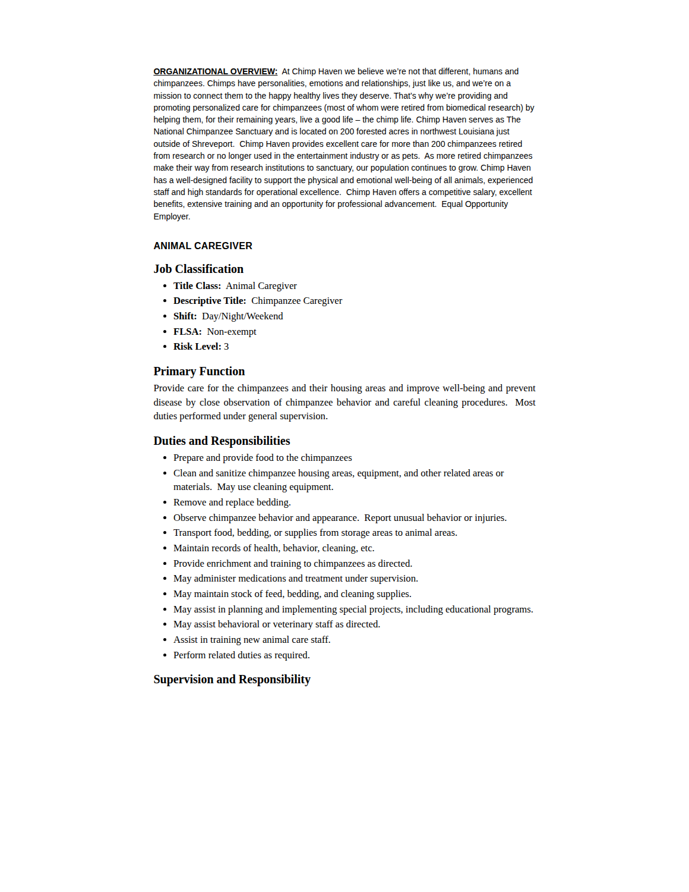ORGANIZATIONAL OVERVIEW: At Chimp Haven we believe we’re not that different, humans and chimpanzees. Chimps have personalities, emotions and relationships, just like us, and we’re on a mission to connect them to the happy healthy lives they deserve. That’s why we’re providing and promoting personalized care for chimpanzees (most of whom were retired from biomedical research) by helping them, for their remaining years, live a good life – the chimp life. Chimp Haven serves as The National Chimpanzee Sanctuary and is located on 200 forested acres in northwest Louisiana just outside of Shreveport. Chimp Haven provides excellent care for more than 200 chimpanzees retired from research or no longer used in the entertainment industry or as pets. As more retired chimpanzees make their way from research institutions to sanctuary, our population continues to grow. Chimp Haven has a well-designed facility to support the physical and emotional well-being of all animals, experienced staff and high standards for operational excellence. Chimp Haven offers a competitive salary, excellent benefits, extensive training and an opportunity for professional advancement. Equal Opportunity Employer.
ANIMAL CAREGIVER
Job Classification
Title Class: Animal Caregiver
Descriptive Title: Chimpanzee Caregiver
Shift: Day/Night/Weekend
FLSA: Non-exempt
Risk Level: 3
Primary Function
Provide care for the chimpanzees and their housing areas and improve well-being and prevent disease by close observation of chimpanzee behavior and careful cleaning procedures. Most duties performed under general supervision.
Duties and Responsibilities
Prepare and provide food to the chimpanzees
Clean and sanitize chimpanzee housing areas, equipment, and other related areas or materials. May use cleaning equipment.
Remove and replace bedding.
Observe chimpanzee behavior and appearance. Report unusual behavior or injuries.
Transport food, bedding, or supplies from storage areas to animal areas.
Maintain records of health, behavior, cleaning, etc.
Provide enrichment and training to chimpanzees as directed.
May administer medications and treatment under supervision.
May maintain stock of feed, bedding, and cleaning supplies.
May assist in planning and implementing special projects, including educational programs.
May assist behavioral or veterinary staff as directed.
Assist in training new animal care staff.
Perform related duties as required.
Supervision and Responsibility